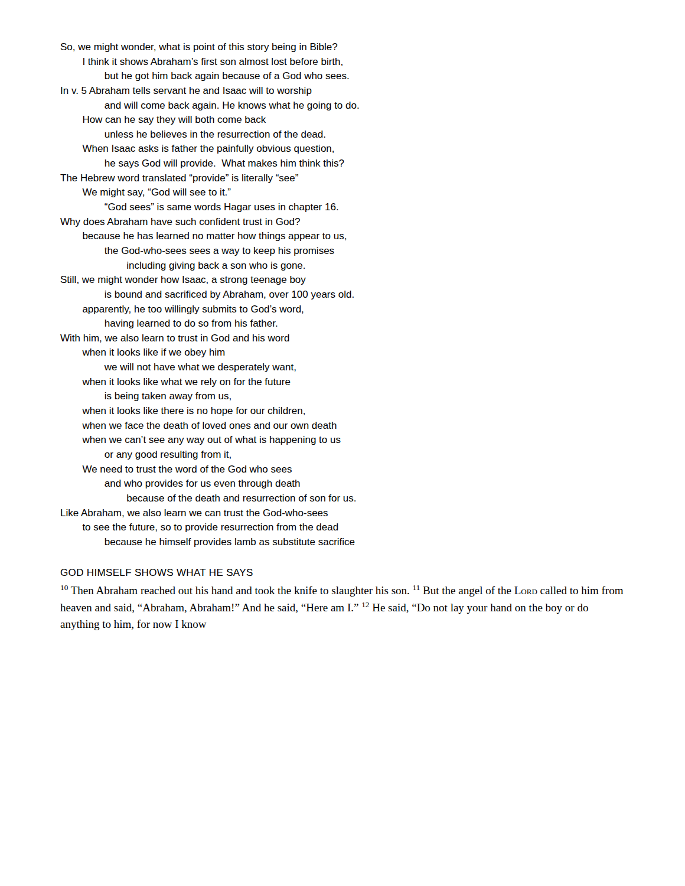So, we might wonder, what is point of this story being in Bible?
I think it shows Abraham’s first son almost lost before birth,
but he got him back again because of a God who sees.
In v. 5 Abraham tells servant he and Isaac will to worship
and will come back again. He knows what he going to do.
How can he say they will both come back
unless he believes in the resurrection of the dead.
When Isaac asks is father the painfully obvious question,
he says God will provide. What makes him think this?
The Hebrew word translated “provide” is literally “see”
We might say, “God will see to it.”
“God sees” is same words Hagar uses in chapter 16.
Why does Abraham have such confident trust in God?
because he has learned no matter how things appear to us,
the God-who-sees sees a way to keep his promises
including giving back a son who is gone.
Still, we might wonder how Isaac, a strong teenage boy
is bound and sacrificed by Abraham, over 100 years old.
apparently, he too willingly submits to God’s word,
having learned to do so from his father.
With him, we also learn to trust in God and his word
when it looks like if we obey him
we will not have what we desperately want,
when it looks like what we rely on for the future
is being taken away from us,
when it looks like there is no hope for our children,
when we face the death of loved ones and our own death
when we can’t see any way out of what is happening to us
or any good resulting from it,
We need to trust the word of the God who sees
and who provides for us even through death
because of the death and resurrection of son for us.
Like Abraham, we also learn we can trust the God-who-sees
to see the future, so to provide resurrection from the dead
because he himself provides lamb as substitute sacrifice
GOD HIMSELF SHOWS WHAT HE SAYS
10 Then Abraham reached out his hand and took the knife to slaughter his son. 11 But the angel of the Lord called to him from heaven and said, “Abraham, Abraham!” And he said, “Here am I.” 12 He said, “Do not lay your hand on the boy or do anything to him, for now I know